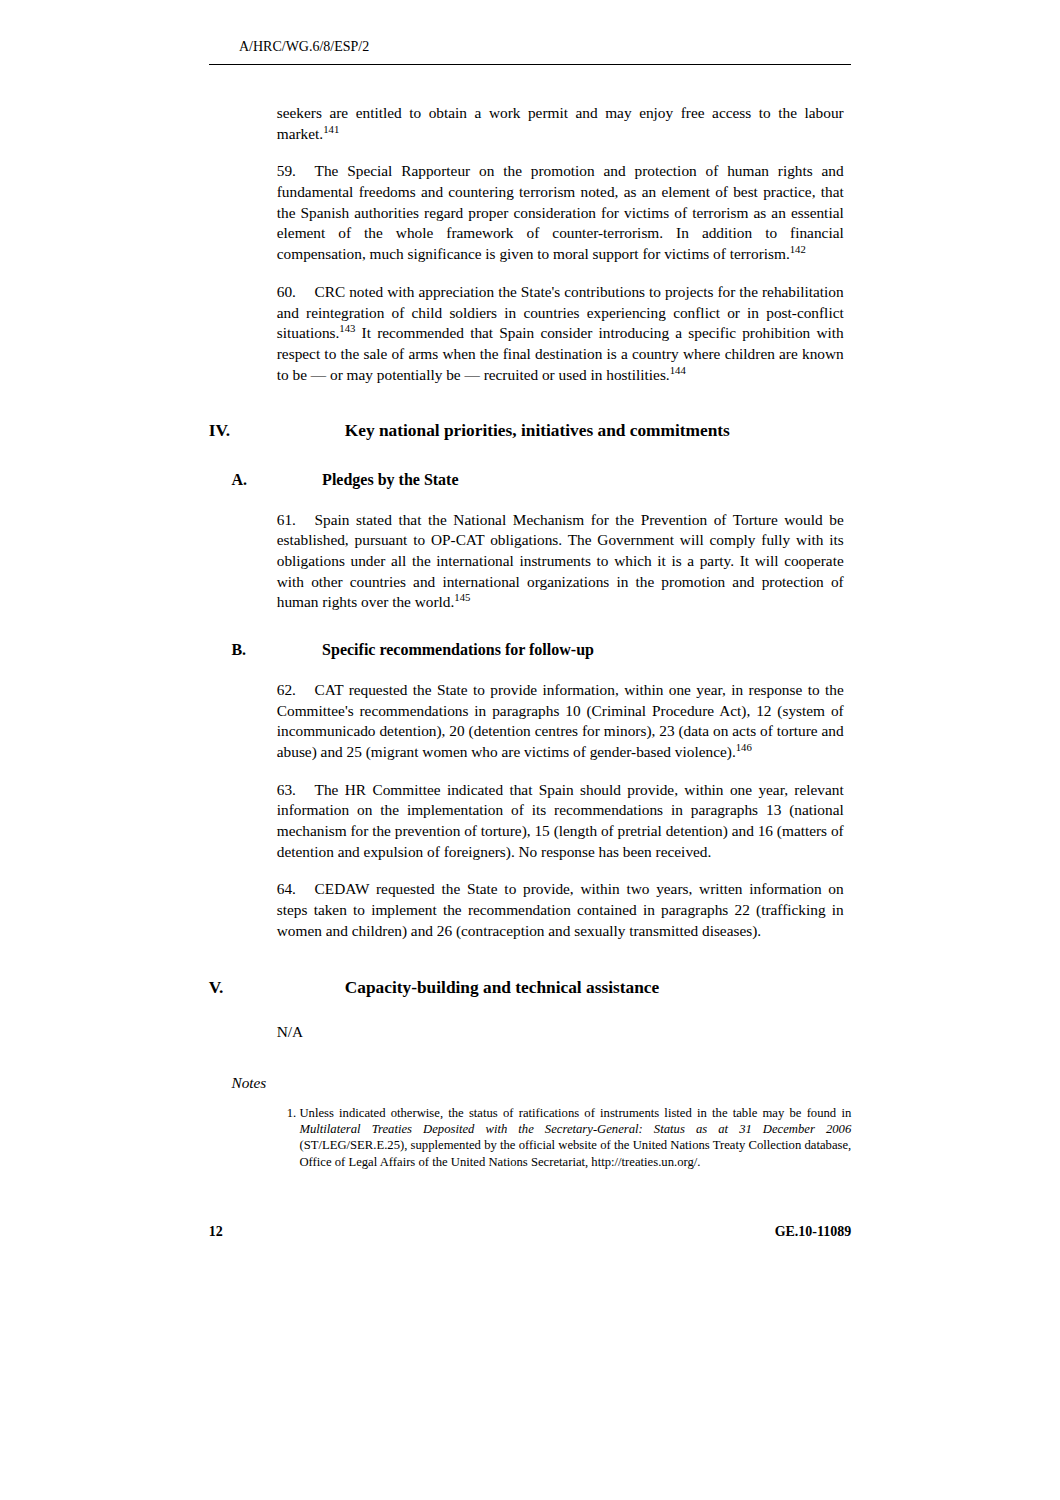A/HRC/WG.6/8/ESP/2
seekers are entitled to obtain a work permit and may enjoy free access to the labour market.141
59. The Special Rapporteur on the promotion and protection of human rights and fundamental freedoms and countering terrorism noted, as an element of best practice, that the Spanish authorities regard proper consideration for victims of terrorism as an essential element of the whole framework of counter-terrorism. In addition to financial compensation, much significance is given to moral support for victims of terrorism.142
60. CRC noted with appreciation the State's contributions to projects for the rehabilitation and reintegration of child soldiers in countries experiencing conflict or in post-conflict situations.143 It recommended that Spain consider introducing a specific prohibition with respect to the sale of arms when the final destination is a country where children are known to be — or may potentially be — recruited or used in hostilities.144
IV. Key national priorities, initiatives and commitments
A. Pledges by the State
61. Spain stated that the National Mechanism for the Prevention of Torture would be established, pursuant to OP-CAT obligations. The Government will comply fully with its obligations under all the international instruments to which it is a party. It will cooperate with other countries and international organizations in the promotion and protection of human rights over the world.145
B. Specific recommendations for follow-up
62. CAT requested the State to provide information, within one year, in response to the Committee's recommendations in paragraphs 10 (Criminal Procedure Act), 12 (system of incommunicado detention), 20 (detention centres for minors), 23 (data on acts of torture and abuse) and 25 (migrant women who are victims of gender-based violence).146
63. The HR Committee indicated that Spain should provide, within one year, relevant information on the implementation of its recommendations in paragraphs 13 (national mechanism for the prevention of torture), 15 (length of pretrial detention) and 16 (matters of detention and expulsion of foreigners). No response has been received.
64. CEDAW requested the State to provide, within two years, written information on steps taken to implement the recommendation contained in paragraphs 22 (trafficking in women and children) and 26 (contraception and sexually transmitted diseases).
V. Capacity-building and technical assistance
N/A
Notes
Unless indicated otherwise, the status of ratifications of instruments listed in the table may be found in Multilateral Treaties Deposited with the Secretary-General: Status as at 31 December 2006 (ST/LEG/SER.E.25), supplemented by the official website of the United Nations Treaty Collection database, Office of Legal Affairs of the United Nations Secretariat, http://treaties.un.org/.
12 GE.10-11089